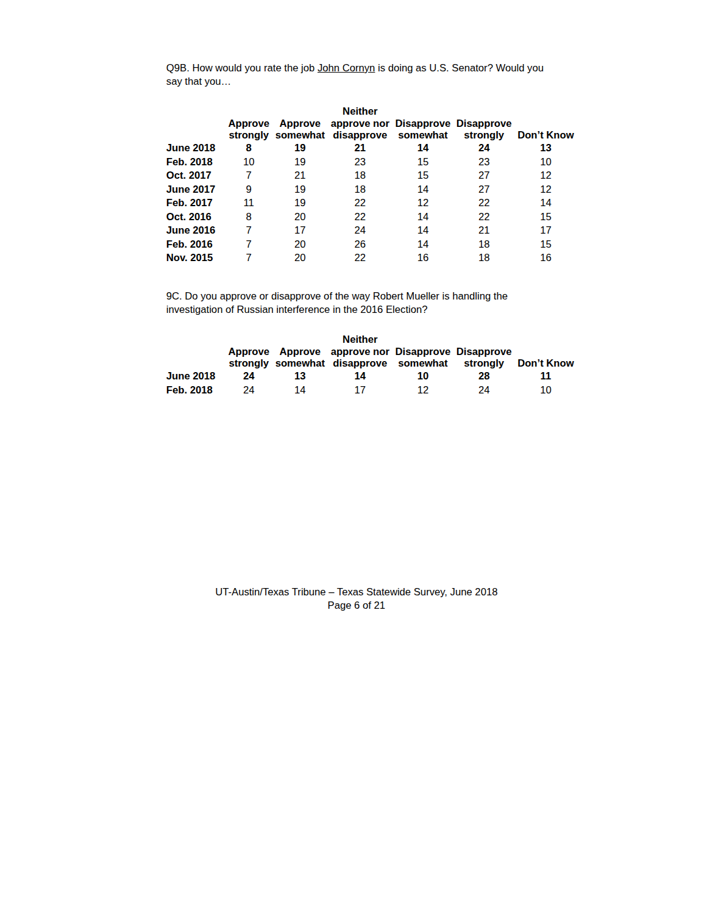Q9B. How would you rate the job John Cornyn is doing as U.S. Senator? Would you say that you…
| | | | Neither | | | |
| --- | --- | --- | --- | --- | --- | --- |
| | Approve strongly | Approve somewhat | approve nor disapprove | Disapprove somewhat | Disapprove strongly | Don’t Know |
| June 2018 | 8 | 19 | 21 | 14 | 24 | 13 |
| Feb. 2018 | 10 | 19 | 23 | 15 | 23 | 10 |
| Oct. 2017 | 7 | 21 | 18 | 15 | 27 | 12 |
| June 2017 | 9 | 19 | 18 | 14 | 27 | 12 |
| Feb. 2017 | 11 | 19 | 22 | 12 | 22 | 14 |
| Oct. 2016 | 8 | 20 | 22 | 14 | 22 | 15 |
| June 2016 | 7 | 17 | 24 | 14 | 21 | 17 |
| Feb. 2016 | 7 | 20 | 26 | 14 | 18 | 15 |
| Nov. 2015 | 7 | 20 | 22 | 16 | 18 | 16 |
9C. Do you approve or disapprove of the way Robert Mueller is handling the investigation of Russian interference in the 2016 Election?
| | | | Neither | | | |
| --- | --- | --- | --- | --- | --- | --- |
| | Approve strongly | Approve somewhat | approve nor disapprove | Disapprove somewhat | Disapprove strongly | Don’t Know |
| June 2018 | 24 | 13 | 14 | 10 | 28 | 11 |
| Feb. 2018 | 24 | 14 | 17 | 12 | 24 | 10 |
UT-Austin/Texas Tribune – Texas Statewide Survey, June 2018
Page 6 of 21